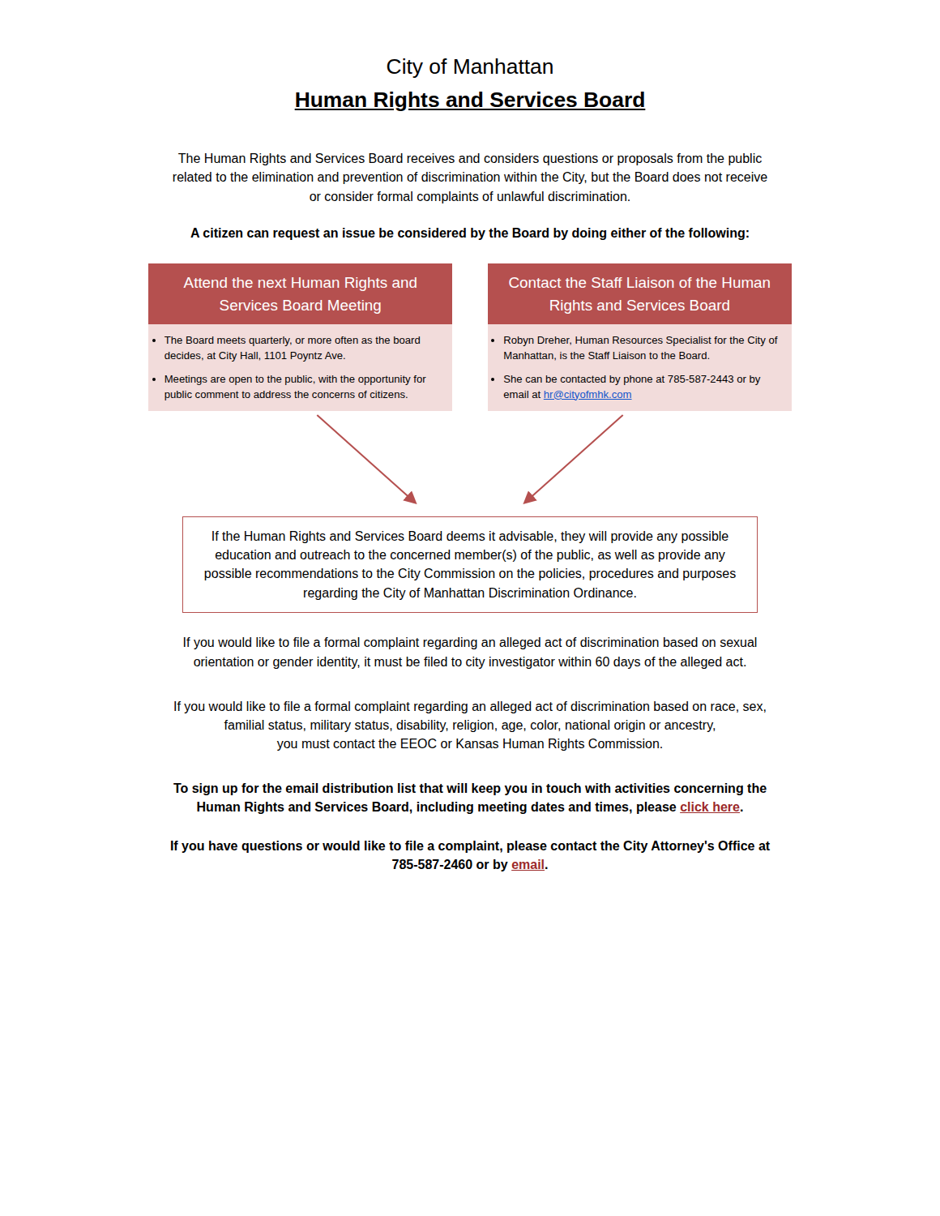City of Manhattan
Human Rights and Services Board
The Human Rights and Services Board receives and considers questions or proposals from the public related to the elimination and prevention of discrimination within the City, but the Board does not receive or consider formal complaints of unlawful discrimination.
A citizen can request an issue be considered by the Board by doing either of the following:
Attend the next Human Rights and Services Board Meeting
The Board meets quarterly, or more often as the board decides, at City Hall, 1101 Poyntz Ave.
Meetings are open to the public, with the opportunity for public comment to address the concerns of citizens.
Contact the Staff Liaison of the Human Rights and Services Board
Robyn Dreher, Human Resources Specialist for the City of Manhattan, is the Staff Liaison to the Board.
She can be contacted by phone at 785-587-2443 or by email at hr@cityofmhk.com
If the Human Rights and Services Board deems it advisable, they will provide any possible education and outreach to the concerned member(s) of the public, as well as provide any possible recommendations to the City Commission on the policies, procedures and purposes regarding the City of Manhattan Discrimination Ordinance.
If you would like to file a formal complaint regarding an alleged act of discrimination based on sexual orientation or gender identity, it must be filed to city investigator within 60 days of the alleged act.
If you would like to file a formal complaint regarding an alleged act of discrimination based on race, sex, familial status, military status, disability, religion, age, color, national origin or ancestry,
you must contact the EEOC or Kansas Human Rights Commission.
To sign up for the email distribution list that will keep you in touch with activities concerning the Human Rights and Services Board, including meeting dates and times, please click here.
If you have questions or would like to file a complaint, please contact the City Attorney's Office at 785-587-2460 or by email.